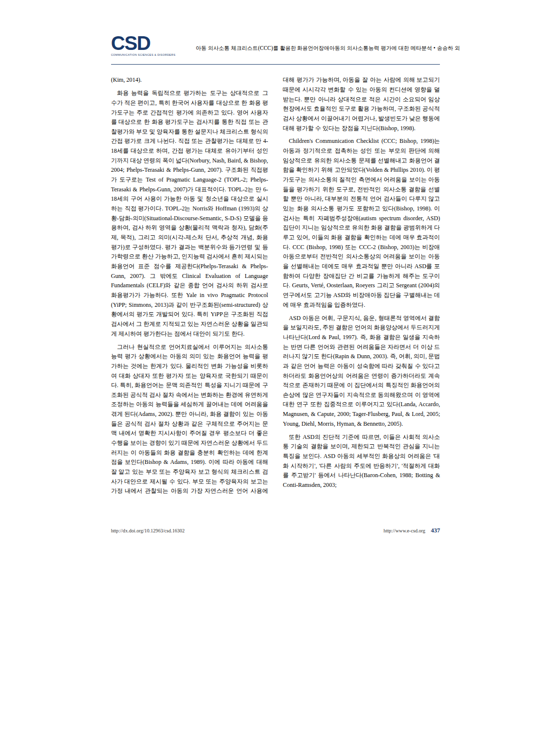CSD COMMUNICATION SCIENCES & DISORDERS
아동 의사소통 체크리스트(CCC)를 활용한 화용언어장애아동의 의사소통능력 평가에 대한 메타분석 • 송승하 외
(Kim, 2014).
화용 능력을 독립적으로 평가하는 도구는 상대적으로 그 수가 적은 편이고, 특히 한국어 사용자를 대상으로 한 화용 평가도구는 주로 간접적인 평가에 의존하고 있다. 영어 사용자를 대상으로 한 화용 평가도구는 검사지를 통한 직접 또는 관찰평가와 부모 및 양육자를 통한 설문지나 체크리스트 형식의 간접 평가로 크게 나뉜다. 직접 또는 관찰평가는 대체로 만 4-18세를 대상으로 하며, 간접 평가는 대체로 유아기부터 성인기까지 대상 연령의 폭이 넓다(Norbury, Nash, Baird, & Bishop, 2004; Phelps-Terasaki & Phelps-Gunn, 2007). 구조화된 직접평가 도구로는 Test of Pragmatic Language-2 (TOPL-2; Phelps-Terasaki & Phelps-Gunn, 2007)가 대표적이다. TOPL-2는 만 6-18세의 구어 사용이 가능한 아동 및 청소년을 대상으로 실시하는 직접 평가이다. TOPL-2는 Norris와 Hoffman (1993)의 상황-담화-의미(Situational-Discourse-Semantic, S-D-S) 모델을 응용하여, 검사 하위 영역을 상황(물리적 맥락과 청자), 담화(주제, 목적), 그리고 의미(시각-제스처 단서, 추상적 개념, 화용 평가)로 구성하였다. 평가 결과는 백분위수와 등가연령 및 등가학령으로 환산 가능하고, 인지능력 검사에서 흔히 제시되는 화용언어 표준 점수를 제공한다(Phelps-Terasaki & Phelps-Gunn, 2007). 그 밖에도 Clinical Evaluation of Language Fundamentals (CELF)와 같은 종합 언어 검사의 하위 검사로 화용평가가 가능하다. 또한 Yale in vivo Pragmatic Protocol (YiPP; Simmons, 2013)과 같이 반구조화된(semi-structured) 상황에서의 평가도 개발되어 있다. 특히 YiPP은 구조화된 직접 검사에서 그 한계로 지적되고 있는 자연스러운 상황을 일관되게 제시하여 평가한다는 점에서 대안이 되기도 한다.
그러나 현실적으로 언어치료실에서 이루어지는 의사소통 능력 평가 상황에서는 아동의 의미 있는 화용언어 능력을 평가하는 것에는 한계가 있다. 물리적인 변화 가능성을 비롯하여 대화 상대자 또한 평가자 또는 양육자로 국한되기 때문이다. 특히, 화용언어는 문맥 의존적인 특성을 지니기 때문에 구조화된 공식적 검사 절차 속에서는 변화하는 환경에 유연하게 조정하는 아동의 능력들을 세심하게 끌어내는 데에 어려움을 겪게 된다(Adams, 2002). 뿐만 아니라, 화용 결함이 있는 아동들은 공식적 검사 절차 상황과 같은 구체적으로 주어지는 문맥 내에서 명확한 지시사항이 주어질 경우 평소보다 더 좋은 수행을 보이는 경향이 있기 때문에 자연스러운 상황에서 두드러지는 이 아동들의 화용 결함을 충분히 확인하는 데에 한계점을 보인다(Bishop & Adams, 1989). 이에 따라 아동에 대해 잘 알고 있는 부모 또는 주양육자 보고 형식의 체크리스트 검사가 대안으로 제시될 수 있다. 부모 또는 주양육자의 보고는 가정 내에서 관찰되는 아동의 가장 자연스러운 언어 사용에 대해 평가가 가능하며, 아동을 잘 아는 사람에 의해 보고되기 때문에 시시각각 변화할 수 있는 아동의 컨디션에 영향을 덜 받는다. 뿐만 아니라 상대적으로 적은 시간이 소요되어 임상 현장에서도 효율적인 도구로 활용 가능하며, 구조화된 공식적 검사 상황에서 이끌어내기 어렵거나, 발생빈도가 낮은 행동에 대해 평가할 수 있다는 장점을 지닌다(Bishop, 1998).
Children's Communication Checklist (CCC; Bishop, 1998)는 아동과 정기적으로 접촉하는 성인 또는 부모의 판단에 의해 임상적으로 유의한 의사소통 문제를 선별해내고 화용언어 결함을 확인하기 위해 고안되었다(Volden & Phillips 2010). 이 평가도구는 의사소통의 질적인 측면에서 어려움을 보이는 아동들을 평가하기 위한 도구로, 전반적인 의사소통 결함을 선별할 뿐만 아니라, 대부분의 전통적 언어 검사들이 다루지 않고 있는 화용 의사소통 평가도 포함하고 있다(Bishop, 1998). 이 검사는 특히 자폐범주성장애(autism spectrum disorder, ASD) 집단이 지니는 임상적으로 유의한 화용 결함을 광범위하게 다루고 있어, 이들의 화용 결함을 확인하는 데에 매우 효과적이다. CCC (Bishop, 1998) 또는 CCC-2 (Bishop, 2003)는 비장애아동으로부터 전반적인 의사소통상의 어려움을 보이는 아동을 선별해내는 데에도 매우 효과적일 뿐만 아니라 ASD를 포함하여 다양한 장애집단 간 비교를 가능하게 해주는 도구이다. Geurts, Verté, Oosterlaan, Roeyers 그리고 Sergeant (2004)의 연구에서도 고기능 ASD와 비장애아동 집단을 구별해내는 데에 매우 효과적임을 입증하였다.
ASD 아동은 어휘, 구문지식, 음운, 형태론적 영역에서 결함을 보일지라도, 주된 결함은 언어의 화용양상에서 두드러지게 나타난다(Lord & Paul, 1997). 즉, 화용 결함은 일생을 지속하는 반면 다른 언어와 관련된 어려움들은 자라면서 더 이상 드러나지 않기도 한다(Rapin & Dunn, 2003). 즉, 어휘, 의미, 문법과 같은 언어 능력은 아동이 성숙함에 따라 갖춰질 수 있다고 하더라도 화용언어상의 어려움은 연령이 증가하더라도 계속적으로 존재하기 때문에 이 집단에서의 특징적인 화용언어의 손상에 많은 연구자들이 지속적으로 동의해왔으며 이 영역에 대한 연구 또한 집중적으로 이루어지고 있다(Landa, Accardo, Magnusen, & Capute, 2000; Tager-Flusberg, Paul, & Lord, 2005; Young, Diehl, Morris, Hyman, & Bennetto, 2005).
또한 ASD의 진단적 기준에 따르면, 이들은 사회적 의사소통 기술의 결함을 보이며, 제한되고 반복적인 관심을 지니는 특징을 보인다. ASD 아동의 세부적인 화용상의 어려움은 '대화 시작하기', '다른 사람의 주도에 반응하기', '적절하게 대화를 주고받기' 등에서 나타난다(Baron-Cohen, 1988; Botting & Conti-Ramsden, 2003;
http://dx.doi.org/10.12963/csd.16302
http://www.e-csd.org 437